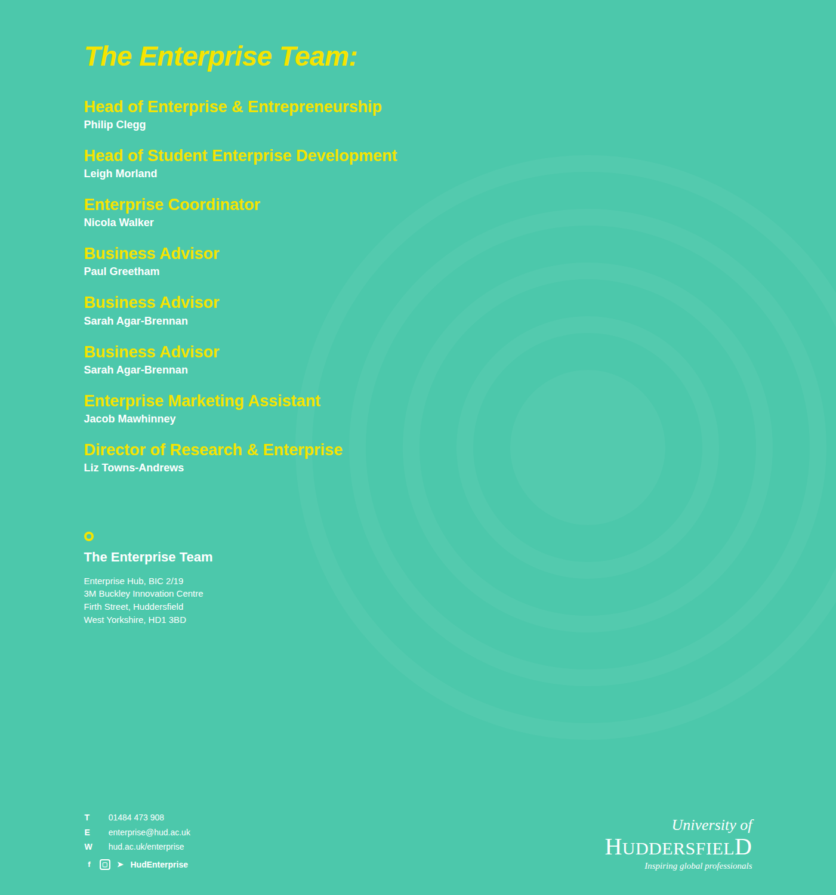The Enterprise Team:
Head of Enterprise & Entrepreneurship Philip Clegg
Head of Student Enterprise Development Leigh Morland
Enterprise Coordinator Nicola Walker
Business Advisor Paul Greetham
Business Advisor Sarah Agar-Brennan
Business Advisor Sarah Agar-Brennan
Enterprise Marketing Assistant Jacob Mawhinney
Director of Research & Enterprise Liz Towns-Andrews
The Enterprise Team
Enterprise Hub, BIC 2/19
3M Buckley Innovation Centre
Firth Street, Huddersfield
West Yorkshire, HD1 3BD
| T | 01484 473 908 |
| E | enterprise@hud.ac.uk |
| W | hud.ac.uk/enterprise |
f ▢ ➤ HudEnterprise
University of HUDDERSFIELD Inspiring global professionals